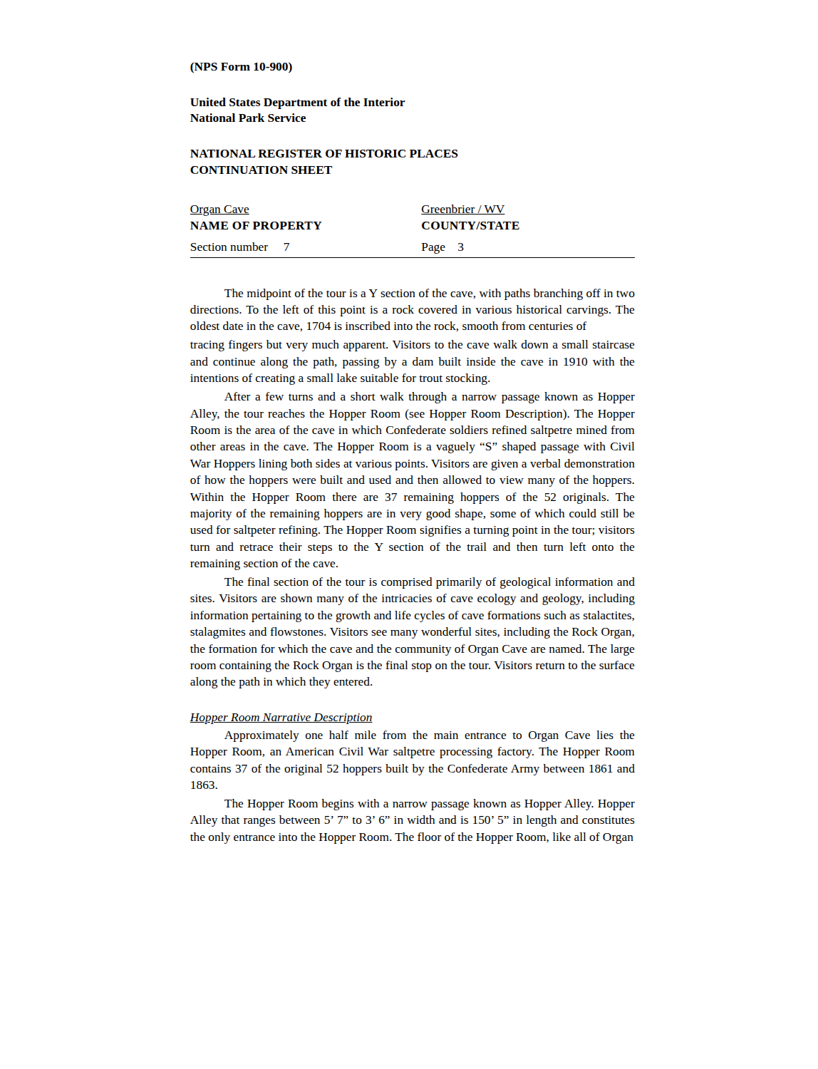(NPS Form 10-900)
United States Department of the Interior
National Park Service
NATIONAL REGISTER OF HISTORIC PLACES
CONTINUATION SHEET
| Organ Cave | Greenbrier / WV |
| NAME OF PROPERTY | COUNTY/STATE |
| Section number 7 | Page 3 |
The midpoint of the tour is a Y section of the cave, with paths branching off in two directions. To the left of this point is a rock covered in various historical carvings. The oldest date in the cave, 1704 is inscribed into the rock, smooth from centuries of
tracing fingers but very much apparent. Visitors to the cave walk down a small staircase and continue along the path, passing by a dam built inside the cave in 1910 with the intentions of creating a small lake suitable for trout stocking.
After a few turns and a short walk through a narrow passage known as Hopper Alley, the tour reaches the Hopper Room (see Hopper Room Description). The Hopper Room is the area of the cave in which Confederate soldiers refined saltpetre mined from other areas in the cave. The Hopper Room is a vaguely “S” shaped passage with Civil War Hoppers lining both sides at various points. Visitors are given a verbal demonstration of how the hoppers were built and used and then allowed to view many of the hoppers. Within the Hopper Room there are 37 remaining hoppers of the 52 originals. The majority of the remaining hoppers are in very good shape, some of which could still be used for saltpeter refining. The Hopper Room signifies a turning point in the tour; visitors turn and retrace their steps to the Y section of the trail and then turn left onto the remaining section of the cave.
The final section of the tour is comprised primarily of geological information and sites. Visitors are shown many of the intricacies of cave ecology and geology, including information pertaining to the growth and life cycles of cave formations such as stalactites, stalagmites and flowstones. Visitors see many wonderful sites, including the Rock Organ, the formation for which the cave and the community of Organ Cave are named. The large room containing the Rock Organ is the final stop on the tour. Visitors return to the surface along the path in which they entered.
Hopper Room Narrative Description
Approximately one half mile from the main entrance to Organ Cave lies the Hopper Room, an American Civil War saltpetre processing factory. The Hopper Room contains 37 of the original 52 hoppers built by the Confederate Army between 1861 and 1863.
The Hopper Room begins with a narrow passage known as Hopper Alley. Hopper Alley that ranges between 5’ 7” to 3’ 6” in width and is 150’ 5” in length and constitutes the only entrance into the Hopper Room. The floor of the Hopper Room, like all of Organ